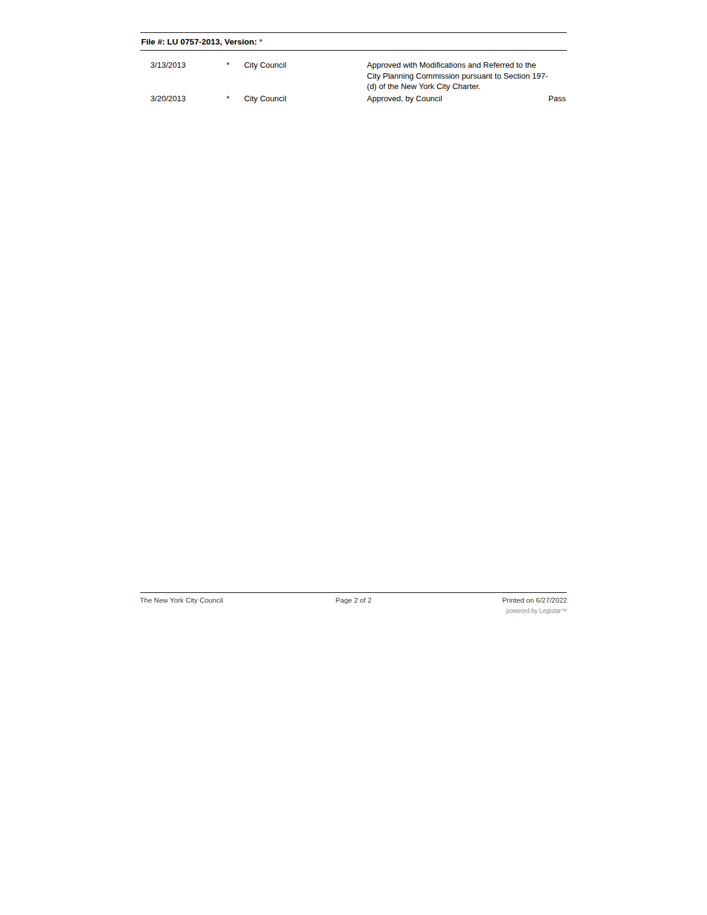File #: LU 0757-2013, Version: *
| 3/13/2013 | * | City Council | Approved with Modifications and Referred to the City Planning Commission pursuant to Section 197-(d) of the New York City Charter. | |
| 3/20/2013 | * | City Council | Approved, by Council | Pass |
The New York City Council
Page 2 of 2
Printed on 6/27/2022
powered by Legistar™